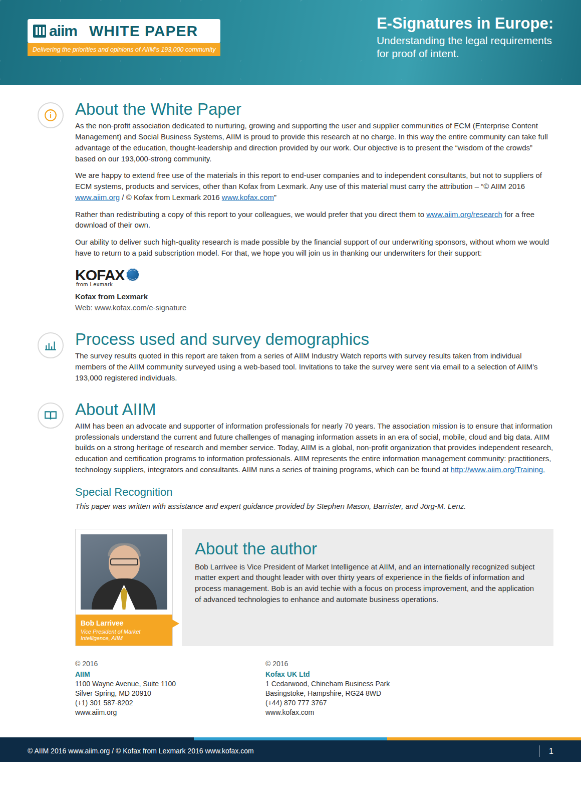aiim
WHITE PAPER
Delivering the priorities and opinions of AIIM’s 193,000 community
E-Signatures in Europe:
Understanding the legal requirements
for proof of intent.
About the White Paper
As the non-profit association dedicated to nurturing, growing and supporting the user and supplier communities of ECM (Enterprise Content Management) and Social Business Systems, AIIM is proud to provide this research at no charge. In this way the entire community can take full advantage of the education, thought-leadership and direction provided by our work. Our objective is to present the “wisdom of the crowds” based on our 193,000-strong community.
We are happy to extend free use of the materials in this report to end-user companies and to independent consultants, but not to suppliers of ECM systems, products and services, other than Kofax from Lexmark. Any use of this material must carry the attribution – “© AIIM 2016 www.aiim.org / © Kofax from Lexmark 2016 www.kofax.com”
Rather than redistributing a copy of this report to your colleagues, we would prefer that you direct them to www.aiim.org/research for a free download of their own.
Our ability to deliver such high-quality research is made possible by the financial support of our underwriting sponsors, without whom we would have to return to a paid subscription model. For that, we hope you will join us in thanking our underwriters for their support:
KOFAX
from Lexmark
Kofax from Lexmark
Web: www.kofax.com/e-signature
Process used and survey demographics
The survey results quoted in this report are taken from a series of AIIM Industry Watch reports with survey results taken from individual members of the AIIM community surveyed using a web-based tool. Invitations to take the survey were sent via email to a selection of AIIM’s 193,000 registered individuals.
About AIIM
AIIM has been an advocate and supporter of information professionals for nearly 70 years. The association mission is to ensure that information professionals understand the current and future challenges of managing information assets in an era of social, mobile, cloud and big data. AIIM builds on a strong heritage of research and member service. Today, AIIM is a global, non-profit organization that provides independent research, education and certification programs to information professionals. AIIM represents the entire information management community: practitioners, technology suppliers, integrators and consultants. AIIM runs a series of training programs, which can be found at http://www.aiim.org/Training.
Special Recognition
This paper was written with assistance and expert guidance provided by Stephen Mason, Barrister, and Jörg-M. Lenz.
Bob Larrivee Vice President of Market
Intelligence, AIIM
About the author
Bob Larrivee is Vice President of Market Intelligence at AIIM, and an internationally recognized subject matter expert and thought leader with over thirty years of experience in the fields of information and process management. Bob is an avid techie with a focus on process improvement, and the application of advanced technologies to enhance and automate business operations.
© 2016
AIIM
1100 Wayne Avenue, Suite 1100
Silver Spring, MD 20910
(+1) 301 587-8202
www.aiim.org
© 2016
Kofax UK Ltd
1 Cedarwood, Chineham Business Park
Basingstoke, Hampshire, RG24 8WD
(+44) 870 777 3767
www.kofax.com
© AIIM 2016 www.aiim.org / © Kofax from Lexmark 2016 www.kofax.com
1